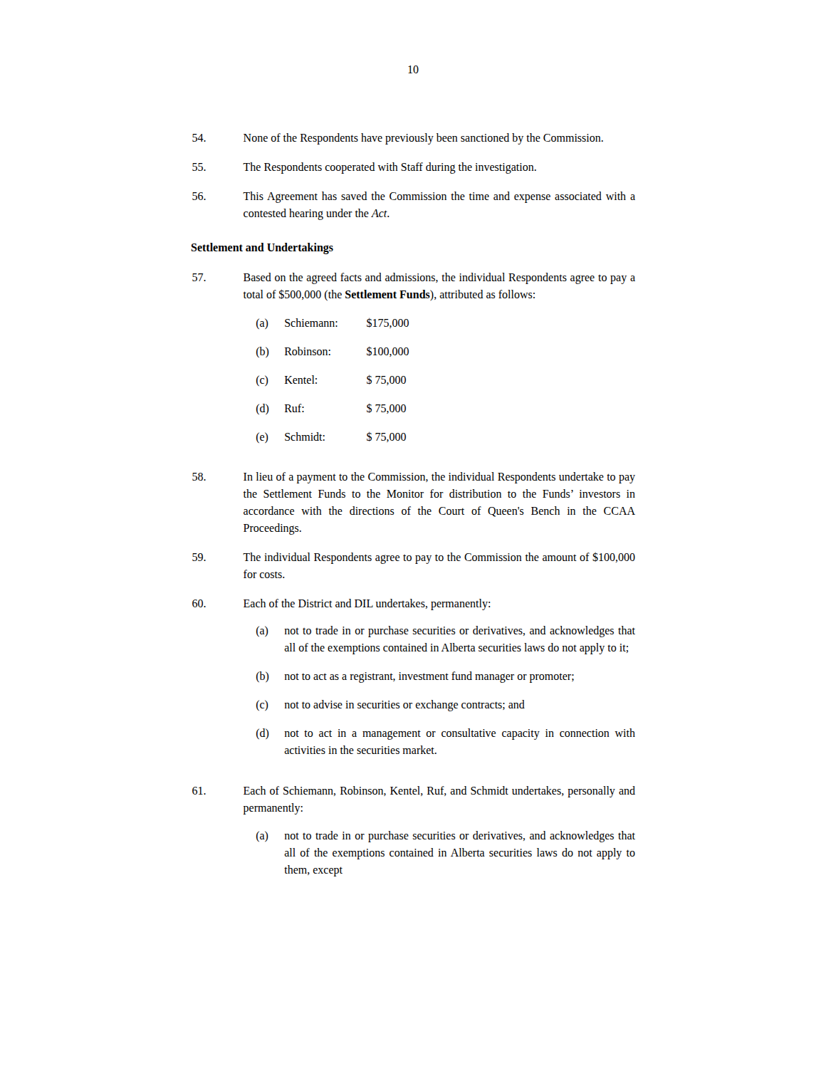10
54.
None of the Respondents have previously been sanctioned by the Commission.
55.
The Respondents cooperated with Staff during the investigation.
56.
This Agreement has saved the Commission the time and expense associated with a contested hearing under the Act.
Settlement and Undertakings
57.
Based on the agreed facts and admissions, the individual Respondents agree to pay a total of $500,000 (the Settlement Funds), attributed as follows:
(a)
Schiemann:
$175,000
(b)
Robinson:
$100,000
(c)
Kentel:
$ 75,000
(d)
Ruf:
$ 75,000
(e)
Schmidt:
$ 75,000
58.
In lieu of a payment to the Commission, the individual Respondents undertake to pay the Settlement Funds to the Monitor for distribution to the Funds’ investors in accordance with the directions of the Court of Queen's Bench in the CCAA Proceedings.
59.
The individual Respondents agree to pay to the Commission the amount of $100,000 for costs.
60.
Each of the District and DIL undertakes, permanently:
(a)
not to trade in or purchase securities or derivatives, and acknowledges that all of the exemptions contained in Alberta securities laws do not apply to it;
(b)
not to act as a registrant, investment fund manager or promoter;
(c)
not to advise in securities or exchange contracts; and
(d)
not to act in a management or consultative capacity in connection with activities in the securities market.
61.
Each of Schiemann, Robinson, Kentel, Ruf, and Schmidt undertakes, personally and permanently:
(a)
not to trade in or purchase securities or derivatives, and acknowledges that all of the exemptions contained in Alberta securities laws do not apply to them, except